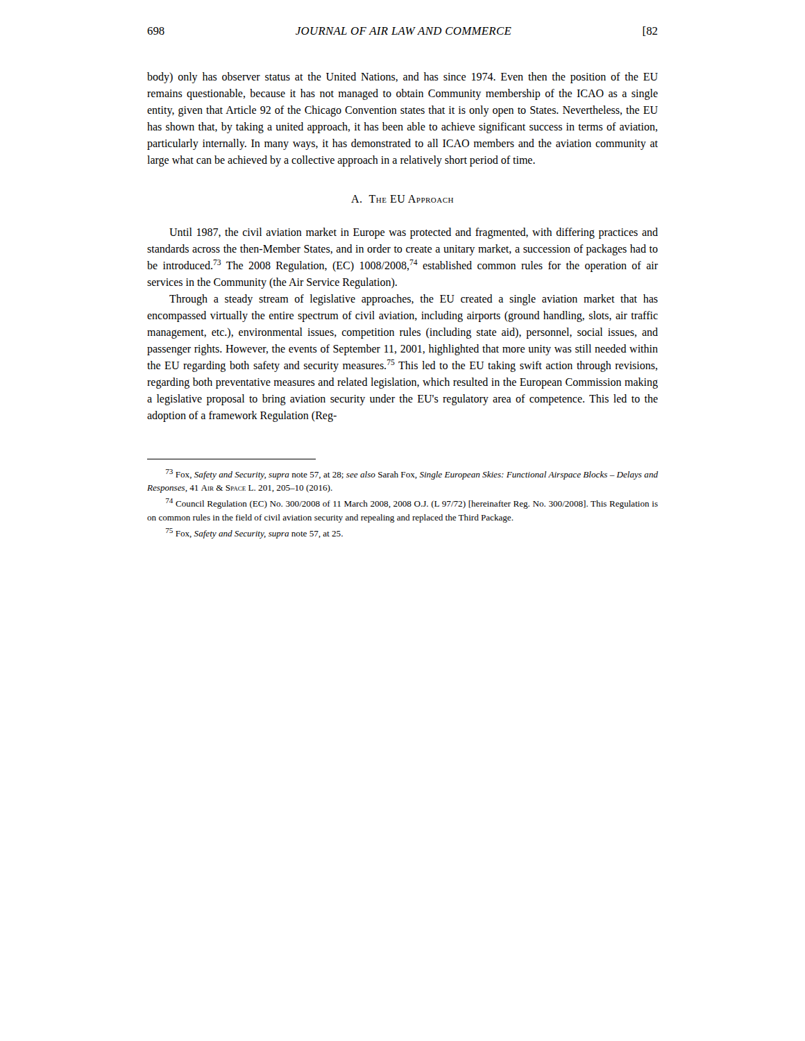698 JOURNAL OF AIR LAW AND COMMERCE [82
body) only has observer status at the United Nations, and has since 1974. Even then the position of the EU remains questionable, because it has not managed to obtain Community membership of the ICAO as a single entity, given that Article 92 of the Chicago Convention states that it is only open to States. Nevertheless, the EU has shown that, by taking a united approach, it has been able to achieve significant success in terms of aviation, particularly internally. In many ways, it has demonstrated to all ICAO members and the aviation community at large what can be achieved by a collective approach in a relatively short period of time.
A. The EU Approach
Until 1987, the civil aviation market in Europe was protected and fragmented, with differing practices and standards across the then-Member States, and in order to create a unitary market, a succession of packages had to be introduced.73 The 2008 Regulation, (EC) 1008/2008,74 established common rules for the operation of air services in the Community (the Air Service Regulation).
Through a steady stream of legislative approaches, the EU created a single aviation market that has encompassed virtually the entire spectrum of civil aviation, including airports (ground handling, slots, air traffic management, etc.), environmental issues, competition rules (including state aid), personnel, social issues, and passenger rights. However, the events of September 11, 2001, highlighted that more unity was still needed within the EU regarding both safety and security measures.75 This led to the EU taking swift action through revisions, regarding both preventative measures and related legislation, which resulted in the European Commission making a legislative proposal to bring aviation security under the EU's regulatory area of competence. This led to the adoption of a framework Regulation (Reg-
73 Fox, Safety and Security, supra note 57, at 28; see also Sarah Fox, Single European Skies: Functional Airspace Blocks – Delays and Responses, 41 Air & Space L. 201, 205–10 (2016).
74 Council Regulation (EC) No. 300/2008 of 11 March 2008, 2008 O.J. (L 97/72) [hereinafter Reg. No. 300/2008]. This Regulation is on common rules in the field of civil aviation security and repealing and replaced the Third Package.
75 Fox, Safety and Security, supra note 57, at 25.